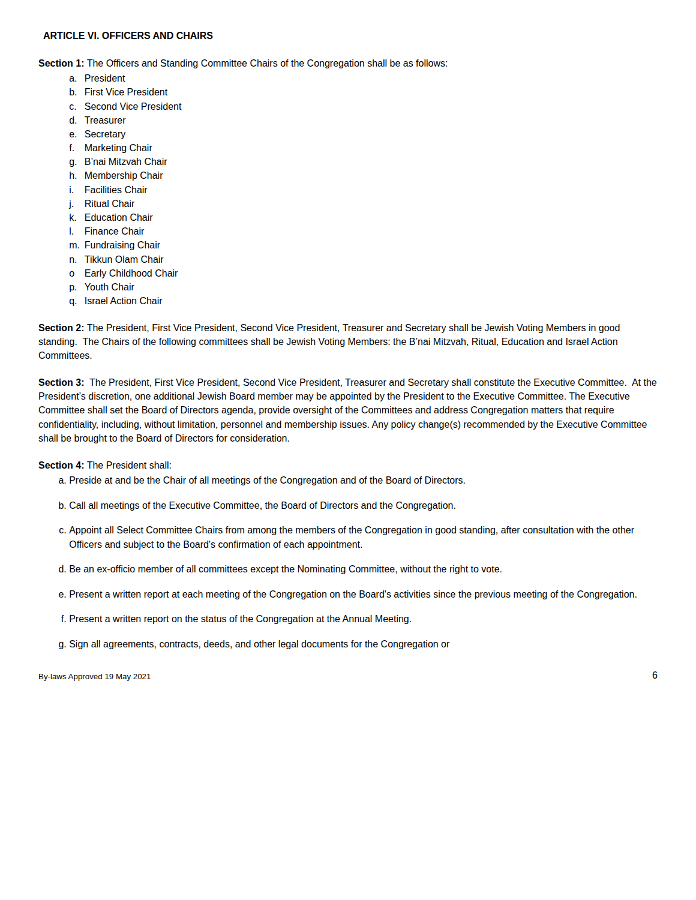ARTICLE VI. OFFICERS AND CHAIRS
Section 1: The Officers and Standing Committee Chairs of the Congregation shall be as follows:
a. President
b. First Vice President
c. Second Vice President
d. Treasurer
e. Secretary
f. Marketing Chair
g. B’nai Mitzvah Chair
h. Membership Chair
i. Facilities Chair
j. Ritual Chair
k. Education Chair
l. Finance Chair
m. Fundraising Chair
n. Tikkun Olam Chair
oEarly Childhood Chair
p. Youth Chair
q. Israel Action Chair
Section 2: The President, First Vice President, Second Vice President, Treasurer and Secretary shall be Jewish Voting Members in good standing. The Chairs of the following committees shall be Jewish Voting Members: the B’nai Mitzvah, Ritual, Education and Israel Action Committees.
Section 3: The President, First Vice President, Second Vice President, Treasurer and Secretary shall constitute the Executive Committee. At the President’s discretion, one additional Jewish Board member may be appointed by the President to the Executive Committee. The Executive Committee shall set the Board of Directors agenda, provide oversight of the Committees and address Congregation matters that require confidentiality, including, without limitation, personnel and membership issues. Any policy change(s) recommended by the Executive Committee shall be brought to the Board of Directors for consideration.
Section 4: The President shall:
Preside at and be the Chair of all meetings of the Congregation and of the Board of Directors.
Call all meetings of the Executive Committee, the Board of Directors and the Congregation.
Appoint all Select Committee Chairs from among the members of the Congregation in good standing, after consultation with the other Officers and subject to the Board's confirmation of each appointment.
Be an ex-officio member of all committees except the Nominating Committee, without the right to vote.
Present a written report at each meeting of the Congregation on the Board's activities since the previous meeting of the Congregation.
Present a written report on the status of the Congregation at the Annual Meeting.
Sign all agreements, contracts, deeds, and other legal documents for the Congregation or
By-laws Approved 19 May 2021 6